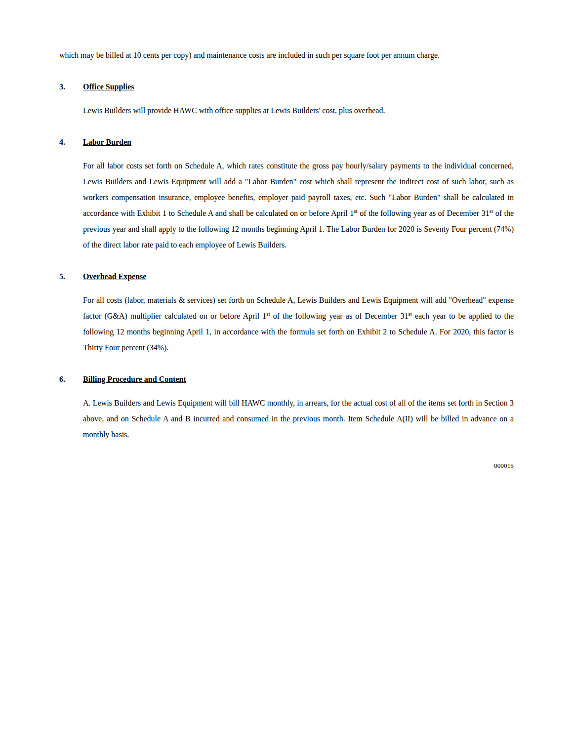which may be billed at 10 cents per copy) and maintenance costs are included in such per square foot per annum charge.
3. Office Supplies
Lewis Builders will provide HAWC with office supplies at Lewis Builders' cost, plus overhead.
4. Labor Burden
For all labor costs set forth on Schedule A, which rates constitute the gross pay hourly/salary payments to the individual concerned, Lewis Builders and Lewis Equipment will add a "Labor Burden" cost which shall represent the indirect cost of such labor, such as workers compensation insurance, employee benefits, employer paid payroll taxes, etc. Such "Labor Burden" shall be calculated in accordance with Exhibit 1 to Schedule A and shall be calculated on or before April 1st of the following year as of December 31st of the previous year and shall apply to the following 12 months beginning April 1. The Labor Burden for 2020 is Seventy Four percent (74%) of the direct labor rate paid to each employee of Lewis Builders.
5. Overhead Expense
For all costs (labor, materials & services) set forth on Schedule A, Lewis Builders and Lewis Equipment will add "Overhead" expense factor (G&A) multiplier calculated on or before April 1st of the following year as of December 31st each year to be applied to the following 12 months beginning April 1, in accordance with the formula set forth on Exhibit 2 to Schedule A. For 2020, this factor is Thirty Four percent (34%).
6. Billing Procedure and Content
A. Lewis Builders and Lewis Equipment will bill HAWC monthly, in arrears, for the actual cost of all of the items set forth in Section 3 above, and on Schedule A and B incurred and consumed in the previous month. Item Schedule A(II) will be billed in advance on a monthly basis.
000015